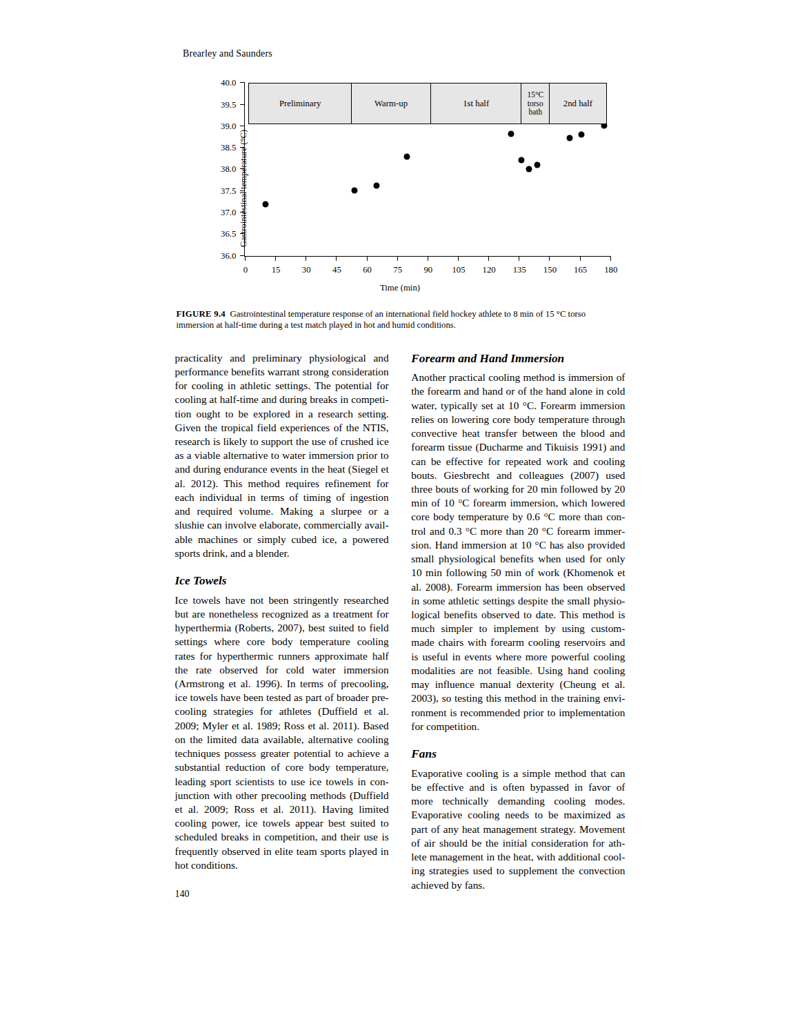Brearley and Saunders
Gastrointestinal temperature (°C)
36.0
36.5
37.0
37.5
38.0
38.5
39.0
39.5
40.0
0
15
30
45
60
75
90
105
120
135
150
165
180
Preliminary
Warm-up
1st half
15°C
torso
bath
2nd half
Time (min)
FIGURE 9.4 Gastrointestinal temperature response of an international field hockey athlete to 8 min of 15 °C torso immersion at half-time during a test match played in hot and humid conditions.
practicality and preliminary physiological and performance benefits warrant strong consideration for cooling in athletic settings. The potential for cooling at half-time and during breaks in competition ought to be explored in a research setting. Given the tropical field experiences of the NTIS, research is likely to support the use of crushed ice as a viable alternative to water immersion prior to and during endurance events in the heat (Siegel et al. 2012). This method requires refinement for each individual in terms of timing of ingestion and required volume. Making a slurpee or a slushie can involve elaborate, commercially available machines or simply cubed ice, a powered sports drink, and a blender.
Ice Towels
Ice towels have not been stringently researched but are nonetheless recognized as a treatment for hyperthermia (Roberts, 2007), best suited to field settings where core body temperature cooling rates for hyperthermic runners approximate half the rate observed for cold water immersion (Armstrong et al. 1996). In terms of precooling, ice towels have been tested as part of broader precooling strategies for athletes (Duffield et al. 2009; Myler et al. 1989; Ross et al. 2011). Based on the limited data available, alternative cooling techniques possess greater potential to achieve a substantial reduction of core body temperature, leading sport scientists to use ice towels in conjunction with other precooling methods (Duffield et al. 2009; Ross et al. 2011). Having limited cooling power, ice towels appear best suited to scheduled breaks in competition, and their use is frequently observed in elite team sports played in hot conditions.
Forearm and Hand Immersion
Another practical cooling method is immersion of the forearm and hand or of the hand alone in cold water, typically set at 10 °C. Forearm immersion relies on lowering core body temperature through convective heat transfer between the blood and forearm tissue (Ducharme and Tikuisis 1991) and can be effective for repeated work and cooling bouts. Giesbrecht and colleagues (2007) used three bouts of working for 20 min followed by 20 min of 10 °C forearm immersion, which lowered core body temperature by 0.6 °C more than control and 0.3 °C more than 20 °C forearm immersion. Hand immersion at 10 °C has also provided small physiological benefits when used for only 10 min following 50 min of work (Khomenok et al. 2008). Forearm immersion has been observed in some athletic settings despite the small physiological benefits observed to date. This method is much simpler to implement by using custom-made chairs with forearm cooling reservoirs and is useful in events where more powerful cooling modalities are not feasible. Using hand cooling may influence manual dexterity (Cheung et al. 2003), so testing this method in the training environment is recommended prior to implementation for competition.
Fans
Evaporative cooling is a simple method that can be effective and is often bypassed in favor of more technically demanding cooling modes. Evaporative cooling needs to be maximized as part of any heat management strategy. Movement of air should be the initial consideration for athlete management in the heat, with additional cooling strategies used to supplement the convection achieved by fans.
140